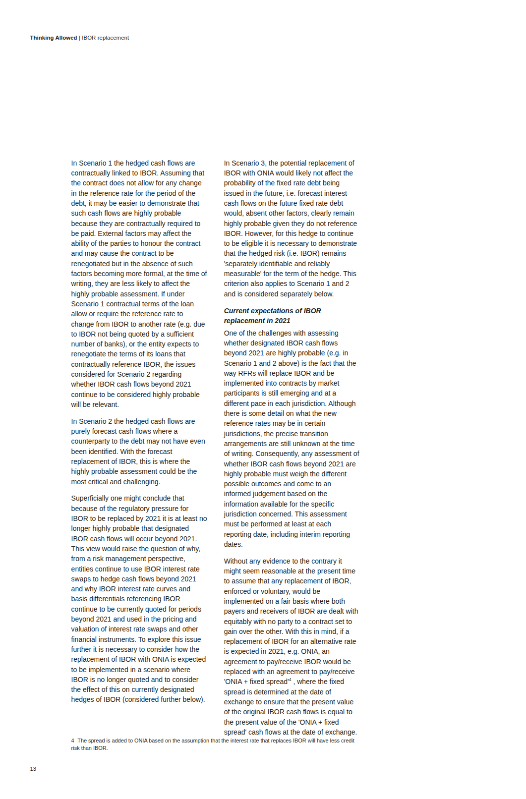Thinking Allowed | IBOR replacement
In Scenario 1 the hedged cash flows are contractually linked to IBOR. Assuming that the contract does not allow for any change in the reference rate for the period of the debt, it may be easier to demonstrate that such cash flows are highly probable because they are contractually required to be paid. External factors may affect the ability of the parties to honour the contract and may cause the contract to be renegotiated but in the absence of such factors becoming more formal, at the time of writing, they are less likely to affect the highly probable assessment. If under Scenario 1 contractual terms of the loan allow or require the reference rate to change from IBOR to another rate (e.g. due to IBOR not being quoted by a sufficient number of banks), or the entity expects to renegotiate the terms of its loans that contractually reference IBOR, the issues considered for Scenario 2 regarding whether IBOR cash flows beyond 2021 continue to be considered highly probable will be relevant.
In Scenario 2 the hedged cash flows are purely forecast cash flows where a counterparty to the debt may not have even been identified. With the forecast replacement of IBOR, this is where the highly probable assessment could be the most critical and challenging.
Superficially one might conclude that because of the regulatory pressure for IBOR to be replaced by 2021 it is at least no longer highly probable that designated IBOR cash flows will occur beyond 2021. This view would raise the question of why, from a risk management perspective, entities continue to use IBOR interest rate swaps to hedge cash flows beyond 2021 and why IBOR interest rate curves and basis differentials referencing IBOR continue to be currently quoted for periods beyond 2021 and used in the pricing and valuation of interest rate swaps and other financial instruments. To explore this issue further it is necessary to consider how the replacement of IBOR with ONIA is expected to be implemented in a scenario where IBOR is no longer quoted and to consider the effect of this on currently designated hedges of IBOR (considered further below).
In Scenario 3, the potential replacement of IBOR with ONIA would likely not affect the probability of the fixed rate debt being issued in the future, i.e. forecast interest cash flows on the future fixed rate debt would, absent other factors, clearly remain highly probable given they do not reference IBOR. However, for this hedge to continue to be eligible it is necessary to demonstrate that the hedged risk (i.e. IBOR) remains 'separately identifiable and reliably measurable' for the term of the hedge. This criterion also applies to Scenario 1 and 2 and is considered separately below.
Current expectations of IBOR replacement in 2021
One of the challenges with assessing whether designated IBOR cash flows beyond 2021 are highly probable (e.g. in Scenario 1 and 2 above) is the fact that the way RFRs will replace IBOR and be implemented into contracts by market participants is still emerging and at a different pace in each jurisdiction. Although there is some detail on what the new reference rates may be in certain jurisdictions, the precise transition arrangements are still unknown at the time of writing. Consequently, any assessment of whether IBOR cash flows beyond 2021 are highly probable must weigh the different possible outcomes and come to an informed judgement based on the information available for the specific jurisdiction concerned. This assessment must be performed at least at each reporting date, including interim reporting dates.
Without any evidence to the contrary it might seem reasonable at the present time to assume that any replacement of IBOR, enforced or voluntary, would be implemented on a fair basis where both payers and receivers of IBOR are dealt with equitably with no party to a contract set to gain over the other. With this in mind, if a replacement of IBOR for an alternative rate is expected in 2021, e.g. ONIA, an agreement to pay/receive IBOR would be replaced with an agreement to pay/receive 'ONIA + fixed spread'4 , where the fixed spread is determined at the date of exchange to ensure that the present value of the original IBOR cash flows is equal to the present value of the 'ONIA + fixed spread' cash flows at the date of exchange.
4 The spread is added to ONIA based on the assumption that the interest rate that replaces IBOR will have less credit risk than IBOR.
13